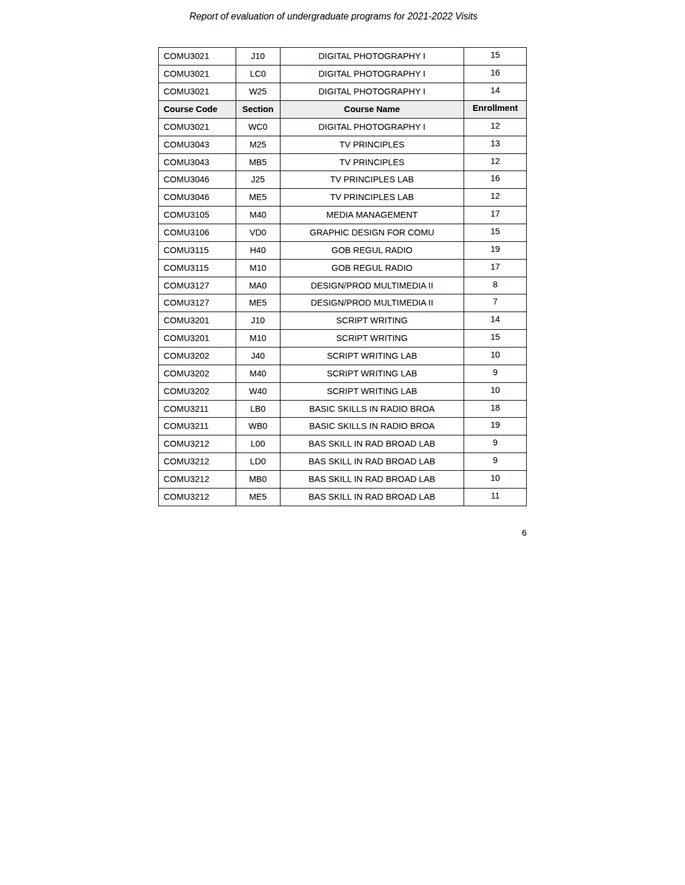Report of evaluation of undergraduate programs for 2021-2022 Visits
| COMU3021 | J10 | DIGITAL PHOTOGRAPHY I | 15 |
| COMU3021 | LC0 | DIGITAL PHOTOGRAPHY I | 16 |
| COMU3021 | W25 | DIGITAL PHOTOGRAPHY I | 14 |
| Course Code | Section | Course Name | Enrollment |
| COMU3021 | WC0 | DIGITAL PHOTOGRAPHY I | 12 |
| COMU3043 | M25 | TV PRINCIPLES | 13 |
| COMU3043 | MB5 | TV PRINCIPLES | 12 |
| COMU3046 | J25 | TV PRINCIPLES LAB | 16 |
| COMU3046 | ME5 | TV PRINCIPLES LAB | 12 |
| COMU3105 | M40 | MEDIA MANAGEMENT | 17 |
| COMU3106 | VD0 | GRAPHIC DESIGN FOR COMU | 15 |
| COMU3115 | H40 | GOB REGUL RADIO | 19 |
| COMU3115 | M10 | GOB REGUL RADIO | 17 |
| COMU3127 | MA0 | DESIGN/PROD MULTIMEDIA II | 8 |
| COMU3127 | ME5 | DESIGN/PROD MULTIMEDIA II | 7 |
| COMU3201 | J10 | SCRIPT WRITING | 14 |
| COMU3201 | M10 | SCRIPT WRITING | 15 |
| COMU3202 | J40 | SCRIPT WRITING LAB | 10 |
| COMU3202 | M40 | SCRIPT WRITING LAB | 9 |
| COMU3202 | W40 | SCRIPT WRITING LAB | 10 |
| COMU3211 | LB0 | BASIC SKILLS IN RADIO BROA | 18 |
| COMU3211 | WB0 | BASIC SKILLS IN RADIO BROA | 19 |
| COMU3212 | L00 | BAS SKILL IN RAD BROAD LAB | 9 |
| COMU3212 | LD0 | BAS SKILL IN RAD BROAD LAB | 9 |
| COMU3212 | MB0 | BAS SKILL IN RAD BROAD LAB | 10 |
| COMU3212 | ME5 | BAS SKILL IN RAD BROAD LAB | 11 |
6